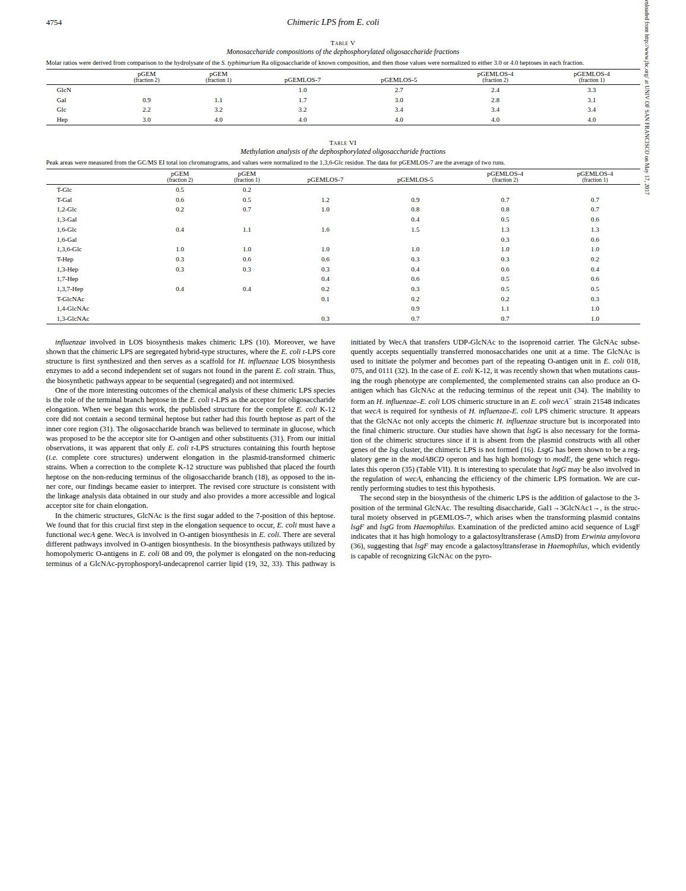4754
Chimeric LPS from E. coli
Table V
Monosaccharide compositions of the dephosphorylated oligosaccharide fractions
Molar ratios were derived from comparison to the hydrolysate of the S. typhimurium Ra oligosaccharide of known composition, and then those values were normalized to either 3.0 or 4.0 heptoses in each fraction.
| | pGEM (fraction 2) | pGEM (fraction 1) | pGEMLOS-7 | pGEMLOS-5 | pGEMLOS-4 (fraction 2) | pGEMLOS-4 (fraction 1) |
| --- | --- | --- | --- | --- | --- | --- |
| GlcN | | | 1.0 | 2.7 | 2.4 | 3.3 |
| Gal | 0.9 | 1.1 | 1.7 | 3.0 | 2.8 | 3.1 |
| Glc | 2.2 | 3.2 | 3.2 | 3.4 | 3.4 | 3.4 |
| Hep | 3.0 | 4.0 | 4.0 | 4.0 | 4.0 | 4.0 |
Table VI
Methylation analysis of the dephosphorylated oligosaccharide fractions
Peak areas were measured from the GC/MS EI total ion chromatograms, and values were normalized to the 1,3,6-Glc residue. The data for pGEMLOS-7 are the average of two runs.
| | pGEM (fraction 2) | pGEM (fraction 1) | pGEMLOS-7 | pGEMLOS-5 | pGEMLOS-4 (fraction 2) | pGEMLOS-4 (fraction 1) |
| --- | --- | --- | --- | --- | --- | --- |
| T-Glc | 0.5 | 0.2 | | | | |
| T-Gal | 0.6 | 0.5 | 1.2 | 0.9 | 0.7 | 0.7 |
| 1,2-Glc | 0.2 | 0.7 | 1.0 | 0.8 | 0.8 | 0.7 |
| 1,3-Gal | | | | 0.4 | 0.5 | 0.6 |
| 1,6-Glc | 0.4 | 1.1 | 1.6 | 1.5 | 1.3 | 1.3 |
| 1,6-Gal | | | | | 0.3 | 0.6 |
| 1,3,6-Glc | 1.0 | 1.0 | 1.0 | 1.0 | 1.0 | 1.0 |
| T-Hep | 0.3 | 0.6 | 0.6 | 0.3 | 0.3 | 0.2 |
| 1,3-Hep | 0.3 | 0.3 | 0.3 | 0.4 | 0.6 | 0.4 |
| 1,7-Hep | | | 0.4 | 0.6 | 0.5 | 0.6 |
| 1,3,7-Hep | 0.4 | 0.4 | 0.2 | 0.3 | 0.5 | 0.5 |
| T-GlcNAc | | | 0.1 | 0.2 | 0.2 | 0.3 |
| 1,4-GlcNAc | | | | 0.9 | 1.1 | 1.0 |
| 1,3-GlcNAc | | | 0.3 | 0.7 | 0.7 | 1.0 |
influenzae involved in LOS biosynthesis makes chimeric LPS (10). Moreover, we have shown that the chimeric LPS are segregated hybrid-type structures, where the E. coli r-LPS core structure is first synthesized and then serves as a scaffold for H. influenzae LOS biosynthesis enzymes to add a second independent set of sugars not found in the parent E. coli strain. Thus, the biosynthetic pathways appear to be sequential (segregated) and not intermixed.
One of the more interesting outcomes of the chemical analysis of these chimeric LPS species is the role of the terminal branch heptose in the E. coli r-LPS as the acceptor for oligosaccharide elongation. When we began this work, the published structure for the complete E. coli K-12 core did not contain a second terminal heptose but rather had this fourth heptose as part of the inner core region (31). The oligosaccharide branch was believed to terminate in glucose, which was proposed to be the acceptor site for O-antigen and other substituents (31). From our initial observations, it was apparent that only E. coli r-LPS structures containing this fourth heptose (i.e. complete core structures) underwent elongation in the plasmid-transformed chimeric strains. When a correction to the complete K-12 structure was published that placed the fourth heptose on the non-reducing terminus of the oligosaccharide branch (18), as opposed to the inner core, our findings became easier to interpret. The revised core structure is consistent with the linkage analysis data obtained in our study and also provides a more accessible and logical acceptor site for chain elongation.
In the chimeric structures, GlcNAc is the first sugar added to the 7-position of this heptose. We found that for this crucial first step in the elongation sequence to occur, E. coli must have a functional wecA gene. WecA is involved in O-antigen biosynthesis in E. coli. There are several different pathways involved in O-antigen biosynthesis. In the biosynthesis pathways utilized by homopolymeric O-antigens in E. coli 08 and 09, the polymer is elongated on the non-reducing terminus of a GlcNAc-pyrophosporyl-undecaprenol carrier lipid (19, 32, 33). This pathway is initiated by WecA that transfers UDP-GlcNAc to the isoprenoid carrier. The GlcNAc subsequently accepts sequentially transferred monosaccharides one unit at a time. The GlcNAc is used to initiate the polymer and becomes part of the repeating O-antigen unit in E. coli 018, 075, and 0111 (32). In the case of E. coli K-12, it was recently shown that when mutations causing the rough phenotype are complemented, the complemented strains can also produce an O-antigen which has GlcNAc at the reducing terminus of the repeat unit (34). The inability to form an H. influenzae–E. coli LOS chimeric structure in an E. coli wecA− strain 21548 indicates that wecA is required for synthesis of H. influenzae-E. coli LPS chimeric structure. It appears that the GlcNAc not only accepts the chimeric H. influenzae structure but is incorporated into the final chimeric structure. Our studies have shown that lsgG is also necessary for the formation of the chimeric structures since if it is absent from the plasmid constructs with all other genes of the lsg cluster, the chimeric LPS is not formed (16). LsgG has been shown to be a regulatory gene in the modABCD operon and has high homology to modE, the gene which regulates this operon (35) (Table VII). It is interesting to speculate that lsgG may be also involved in the regulation of wecA, enhancing the efficiency of the chimeric LPS formation. We are currently performing studies to test this hypothesis.
The second step in the biosynthesis of the chimeric LPS is the addition of galactose to the 3-position of the terminal GlcNAc. The resulting disaccharide, Gal1→3GlcNAc1→, is the structural moiety observed in pGEMLOS-7, which arises when the transforming plasmid contains lsgF and lsgG from Haemophilus. Examination of the predicted amino acid sequence of LsgF indicates that it has high homology to a galactosyltransferase (AmsD) from Erwinia amylovora (36), suggesting that lsgF may encode a galactosyltransferase in Haemophilus, which evidently is capable of recognizing GlcNAc on the pyro-
Downloaded from http://www.jbc.org/ at UNIV OF SAN FRANCISCO on May 17, 2017